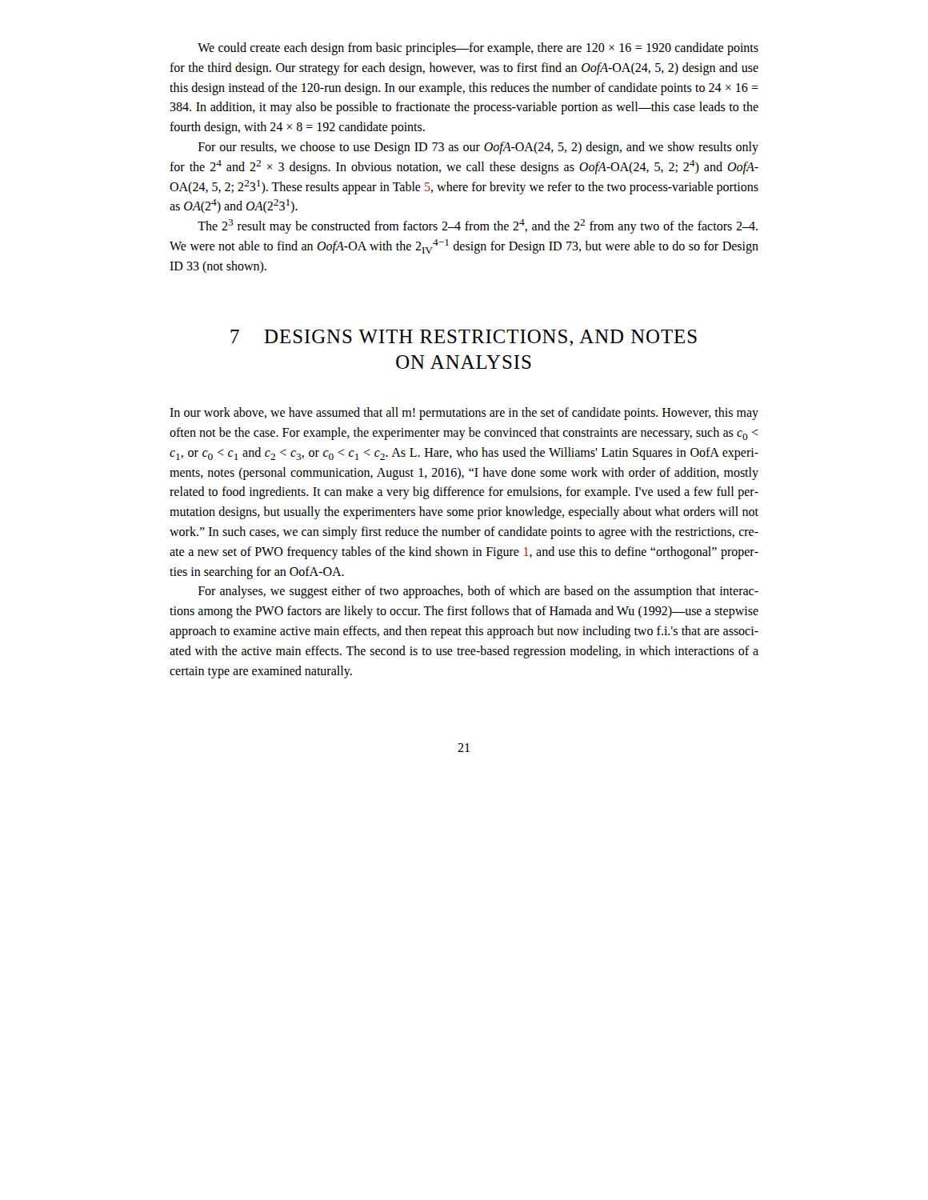We could create each design from basic principles—for example, there are 120 × 16 = 1920 candidate points for the third design. Our strategy for each design, however, was to first find an OofA-OA(24, 5, 2) design and use this design instead of the 120-run design. In our example, this reduces the number of candidate points to 24 × 16 = 384. In addition, it may also be possible to fractionate the process-variable portion as well—this case leads to the fourth design, with 24 × 8 = 192 candidate points.
For our results, we choose to use Design ID 73 as our OofA-OA(24, 5, 2) design, and we show results only for the 24 and 22 × 3 designs. In obvious notation, we call these designs as OofA-OA(24, 5, 2; 24) and OofA-OA(24, 5, 2; 2231). These results appear in Table 5, where for brevity we refer to the two process-variable portions as OA(24) and OA(2231).
The 23 result may be constructed from factors 2–4 from the 24, and the 22 from any two of the factors 2–4. We were not able to find an OofA-OA with the 2IV4−1 design for Design ID 73, but were able to do so for Design ID 33 (not shown).
7 DESIGNS WITH RESTRICTIONS, AND NOTES
ON ANALYSIS
In our work above, we have assumed that all m! permutations are in the set of candidate points. However, this may often not be the case. For example, the experimenter may be convinced that constraints are necessary, such as c0 < c1, or c0 < c1 and c2 < c3, or c0 < c1 < c2. As L. Hare, who has used the Williams' Latin Squares in OofA experiments, notes (personal communication, August 1, 2016), “I have done some work with order of addition, mostly related to food ingredients. It can make a very big difference for emulsions, for example. I've used a few full permutation designs, but usually the experimenters have some prior knowledge, especially about what orders will not work.” In such cases, we can simply first reduce the number of candidate points to agree with the restrictions, create a new set of PWO frequency tables of the kind shown in Figure 1, and use this to define “orthogonal” properties in searching for an OofA-OA.
For analyses, we suggest either of two approaches, both of which are based on the assumption that interactions among the PWO factors are likely to occur. The first follows that of Hamada and Wu (1992)—use a stepwise approach to examine active main effects, and then repeat this approach but now including two f.i.'s that are associated with the active main effects. The second is to use tree-based regression modeling, in which interactions of a certain type are examined naturally.
21